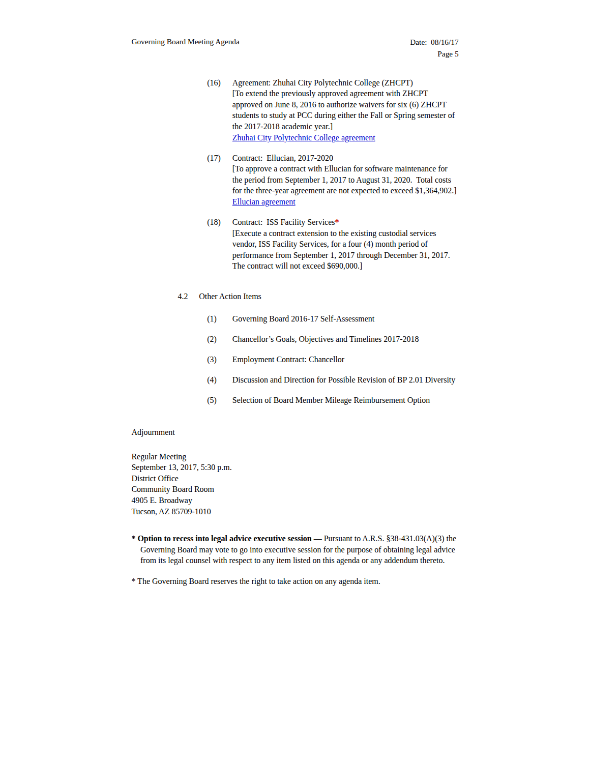Governing Board Meeting Agenda
Date: 08/16/17
Page 5
(16)
Agreement: Zhuhai City Polytechnic College (ZHCPT) [To extend the previously approved agreement with ZHCPT approved on June 8, 2016 to authorize waivers for six (6) ZHCPT students to study at PCC during either the Fall or Spring semester of the 2017-2018 academic year.] Zhuhai City Polytechnic College agreement
(17)
Contract: Ellucian, 2017-2020 [To approve a contract with Ellucian for software maintenance for the period from September 1, 2017 to August 31, 2020. Total costs for the three-year agreement are not expected to exceed $1,364,902.] Ellucian agreement
(18)
Contract: ISS Facility Services* [Execute a contract extension to the existing custodial services vendor, ISS Facility Services, for a four (4) month period of performance from September 1, 2017 through December 31, 2017. The contract will not exceed $690,000.]
4.2 Other Action Items
(1)
Governing Board 2016-17 Self-Assessment
(2)
Chancellor’s Goals, Objectives and Timelines 2017-2018
(3)
Employment Contract: Chancellor
(4)
Discussion and Direction for Possible Revision of BP 2.01 Diversity
(5)
Selection of Board Member Mileage Reimbursement Option
Adjournment
Regular Meeting
September 13, 2017, 5:30 p.m.
District Office
Community Board Room
4905 E. Broadway
Tucson, AZ 85709-1010
* Option to recess into legal advice executive session — Pursuant to A.R.S. §38-431.03(A)(3) the Governing Board may vote to go into executive session for the purpose of obtaining legal advice from its legal counsel with respect to any item listed on this agenda or any addendum thereto.
* The Governing Board reserves the right to take action on any agenda item.